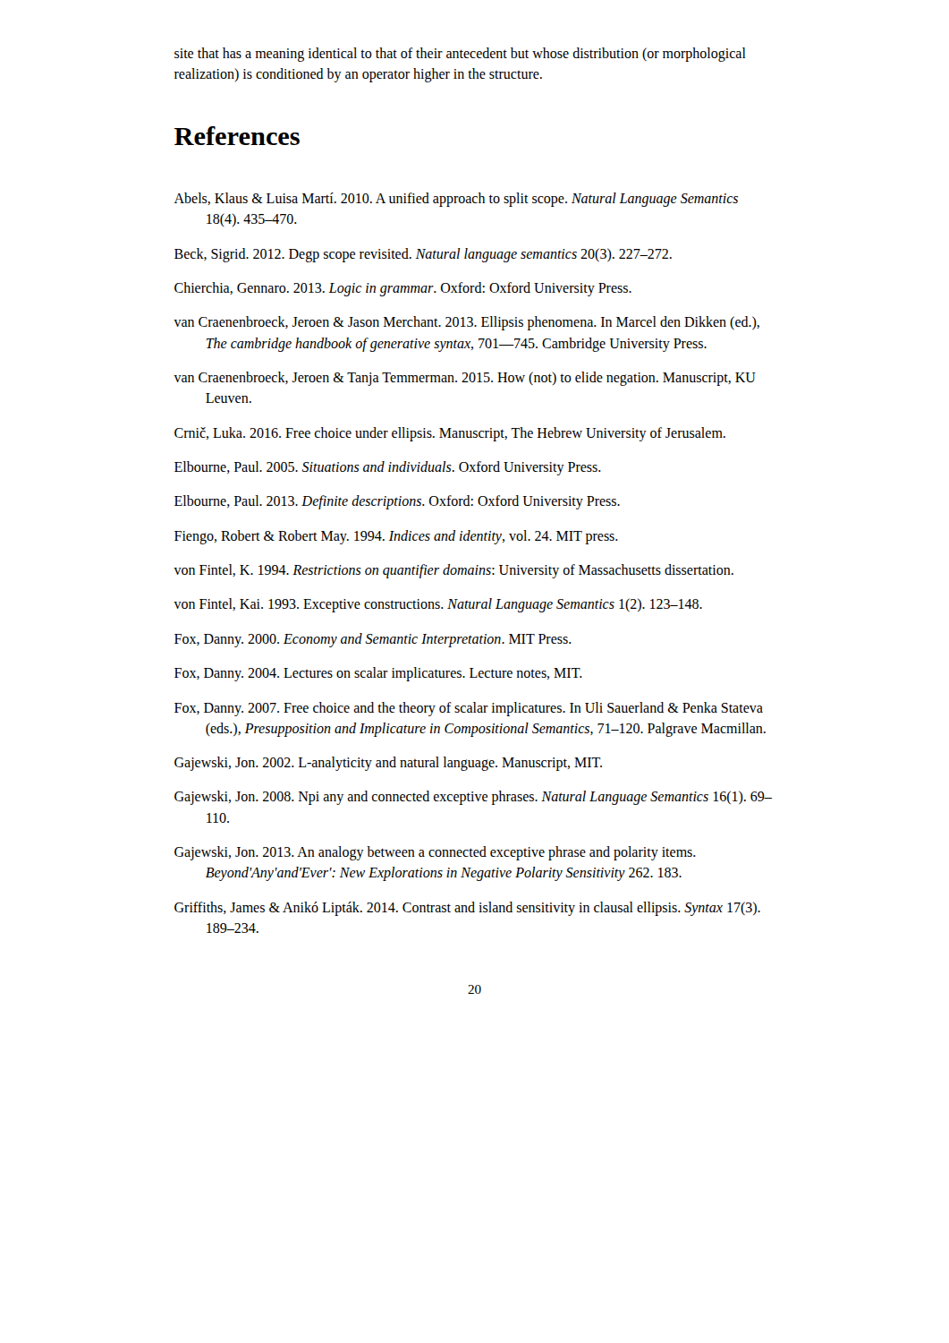site that has a meaning identical to that of their antecedent but whose distribution (or morphological realization) is conditioned by an operator higher in the structure.
References
Abels, Klaus & Luisa Martí. 2010. A unified approach to split scope. Natural Language Semantics 18(4). 435–470.
Beck, Sigrid. 2012. Degp scope revisited. Natural language semantics 20(3). 227–272.
Chierchia, Gennaro. 2013. Logic in grammar. Oxford: Oxford University Press.
van Craenenbroeck, Jeroen & Jason Merchant. 2013. Ellipsis phenomena. In Marcel den Dikken (ed.), The cambridge handbook of generative syntax, 701—745. Cambridge University Press.
van Craenenbroeck, Jeroen & Tanja Temmerman. 2015. How (not) to elide negation. Manuscript, KU Leuven.
Crnič, Luka. 2016. Free choice under ellipsis. Manuscript, The Hebrew University of Jerusalem.
Elbourne, Paul. 2005. Situations and individuals. Oxford University Press.
Elbourne, Paul. 2013. Definite descriptions. Oxford: Oxford University Press.
Fiengo, Robert & Robert May. 1994. Indices and identity, vol. 24. MIT press.
von Fintel, K. 1994. Restrictions on quantifier domains: University of Massachusetts dissertation.
von Fintel, Kai. 1993. Exceptive constructions. Natural Language Semantics 1(2). 123–148.
Fox, Danny. 2000. Economy and Semantic Interpretation. MIT Press.
Fox, Danny. 2004. Lectures on scalar implicatures. Lecture notes, MIT.
Fox, Danny. 2007. Free choice and the theory of scalar implicatures. In Uli Sauerland & Penka Stateva (eds.), Presupposition and Implicature in Compositional Semantics, 71–120. Palgrave Macmillan.
Gajewski, Jon. 2002. L-analyticity and natural language. Manuscript, MIT.
Gajewski, Jon. 2008. Npi any and connected exceptive phrases. Natural Language Semantics 16(1). 69–110.
Gajewski, Jon. 2013. An analogy between a connected exceptive phrase and polarity items. Beyond'Any'and'Ever': New Explorations in Negative Polarity Sensitivity 262. 183.
Griffiths, James & Anikó Lipták. 2014. Contrast and island sensitivity in clausal ellipsis. Syntax 17(3). 189–234.
20